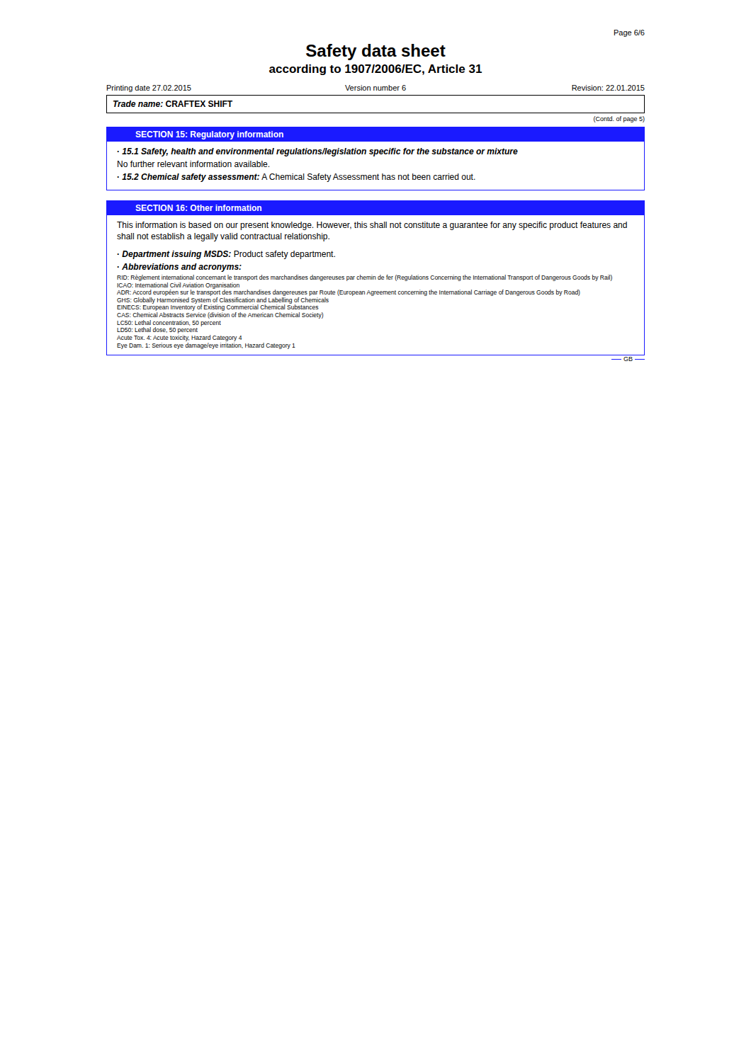Page 6/6
Safety data sheet
according to 1907/2006/EC, Article 31
Printing date 27.02.2015
Version number 6
Revision: 22.01.2015
Trade name: CRAFTEX SHIFT
(Contd. of page 5)
SECTION 15: Regulatory information
· 15.1 Safety, health and environmental regulations/legislation specific for the substance or mixture
No further relevant information available.
· 15.2 Chemical safety assessment: A Chemical Safety Assessment has not been carried out.
SECTION 16: Other information
This information is based on our present knowledge. However, this shall not constitute a guarantee for any specific product features and shall not establish a legally valid contractual relationship.
· Department issuing MSDS: Product safety department.
· Abbreviations and acronyms:
RID: Règlement international concernant le transport des marchandises dangereuses par chemin de fer (Regulations Concerning the International Transport of Dangerous Goods by Rail)
ICAO: International Civil Aviation Organisation
ADR: Accord européen sur le transport des marchandises dangereuses par Route (European Agreement concerning the International Carriage of Dangerous Goods by Road)
GHS: Globally Harmonised System of Classification and Labelling of Chemicals
EINECS: European Inventory of Existing Commercial Chemical Substances
CAS: Chemical Abstracts Service (division of the American Chemical Society)
LC50: Lethal concentration, 50 percent
LD50: Lethal dose, 50 percent
Acute Tox. 4: Acute toxicity, Hazard Category 4
Eye Dam. 1: Serious eye damage/eye irritation, Hazard Category 1
GB